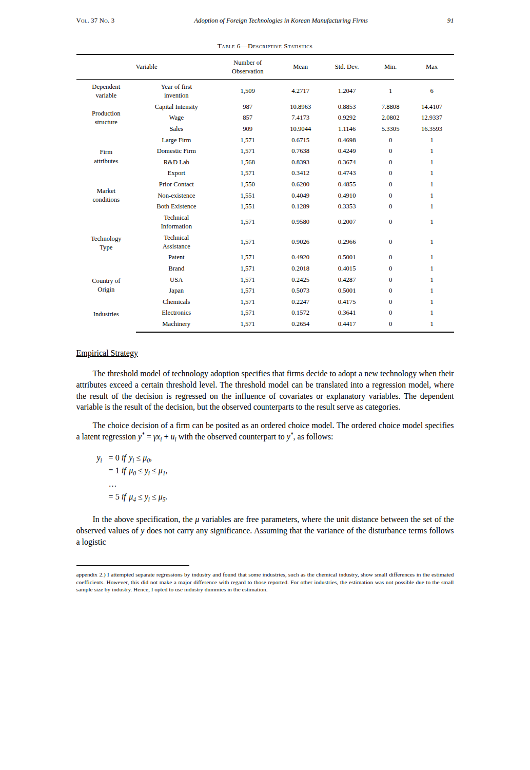Vol. 37 No. 3 Adoption of Foreign Technologies in Korean Manufacturing Firms 91
Table 6—Descriptive Statistics
| Variable | Number of Observation | Mean | Std. Dev. | Min. | Max |
| --- | --- | --- | --- | --- | --- |
| Dependent variable | Year of first invention | 1,509 | 4.2717 | 1.2047 | 1 | 6 |
| Production structure | Capital Intensity | 987 | 10.8963 | 0.8853 | 7.8808 | 14.4107 |
| Wage | 857 | 7.4173 | 0.9292 | 2.0802 | 12.9337 |
| Sales | 909 | 10.9044 | 1.1146 | 5.3305 | 16.3593 |
| Firm attributes | Large Firm | 1,571 | 0.6715 | 0.4698 | 0 | 1 |
| Domestic Firm | 1,571 | 0.7638 | 0.4249 | 0 | 1 |
| R&D Lab | 1,568 | 0.8393 | 0.3674 | 0 | 1 |
| Export | 1,571 | 0.3412 | 0.4743 | 0 | 1 |
| Market conditions | Prior Contact | 1,550 | 0.6200 | 0.4855 | 0 | 1 |
| Non-existence | 1,551 | 0.4049 | 0.4910 | 0 | 1 |
| Both Existence | 1,551 | 0.1289 | 0.3353 | 0 | 1 |
| Technology Type | Technical Information | 1,571 | 0.9580 | 0.2007 | 0 | 1 |
| Technical Assistance | 1,571 | 0.9026 | 0.2966 | 0 | 1 |
| Patent | 1,571 | 0.4920 | 0.5001 | 0 | 1 |
| Brand | 1,571 | 0.2018 | 0.4015 | 0 | 1 |
| Country of Origin | USA | 1,571 | 0.2425 | 0.4287 | 0 | 1 |
| Japan | 1,571 | 0.5073 | 0.5001 | 0 | 1 |
| Industries | Chemicals | 1,571 | 0.2247 | 0.4175 | 0 | 1 |
| Electronics | 1,571 | 0.1572 | 0.3641 | 0 | 1 |
| Machinery | 1,571 | 0.2654 | 0.4417 | 0 | 1 |
Empirical Strategy
The threshold model of technology adoption specifies that firms decide to adopt a new technology when their attributes exceed a certain threshold level. The threshold model can be translated into a regression model, where the result of the decision is regressed on the influence of covariates or explanatory variables. The dependent variable is the result of the decision, but the observed counterparts to the result serve as categories.
The choice decision of a firm can be posited as an ordered choice model. The ordered choice model specifies a latent regression y* = γxi + ui with the observed counterpart to y*, as follows:
| y i | = 0 if | y i ≤ μ 0 , |
| | = 1 if | μ 0 ≤ y i ≤ μ 1 , |
| | … |
| | = 5 if | μ 4 ≤ y i ≤ μ 5 . |
In the above specification, the μ variables are free parameters, where the unit distance between the set of the observed values of y does not carry any significance. Assuming that the variance of the disturbance terms follows a logistic
appendix 2.) I attempted separate regressions by industry and found that some industries, such as the chemical industry, show small differences in the estimated coefficients. However, this did not make a major difference with regard to those reported. For other industries, the estimation was not possible due to the small sample size by industry. Hence, I opted to use industry dummies in the estimation.